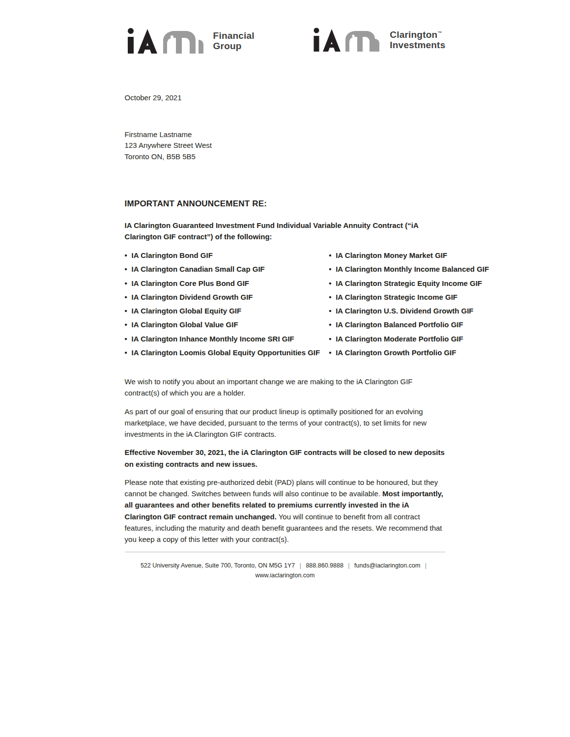Financial
Group
Clarington™
Investments
October 29, 2021
Firstname Lastname
123 Anywhere Street West
Toronto ON, B5B 5B5
IMPORTANT ANNOUNCEMENT RE:
IA Clarington Guaranteed Investment Fund Individual Variable Annuity Contract (“iA Clarington GIF contract”) of the following:
IA Clarington Bond GIF
IA Clarington Money Market GIF
IA Clarington Canadian Small Cap GIF
IA Clarington Monthly Income Balanced GIF
IA Clarington Core Plus Bond GIF
IA Clarington Strategic Equity Income GIF
IA Clarington Dividend Growth GIF
IA Clarington Strategic Income GIF
IA Clarington Global Equity GIF
IA Clarington U.S. Dividend Growth GIF
IA Clarington Global Value GIF
IA Clarington Balanced Portfolio GIF
IA Clarington Inhance Monthly Income SRI GIF
IA Clarington Moderate Portfolio GIF
IA Clarington Loomis Global Equity Opportunities GIF
IA Clarington Growth Portfolio GIF
We wish to notify you about an important change we are making to the iA Clarington GIF contract(s) of which you are a holder.
As part of our goal of ensuring that our product lineup is optimally positioned for an evolving marketplace, we have decided, pursuant to the terms of your contract(s), to set limits for new investments in the iA Clarington GIF contracts.
Effective November 30, 2021, the iA Clarington GIF contracts will be closed to new deposits on existing contracts and new issues.
Please note that existing pre-authorized debit (PAD) plans will continue to be honoured, but they cannot be changed. Switches between funds will also continue to be available. Most importantly, all guarantees and other benefits related to premiums currently invested in the iA Clarington GIF contract remain unchanged. You will continue to benefit from all contract features, including the maturity and death benefit guarantees and the resets. We recommend that you keep a copy of this letter with your contract(s).
522 University Avenue, Suite 700, Toronto, ON M5G 1Y7 | 888.860.9888 | funds@iaclarington.com | www.iaclarington.com